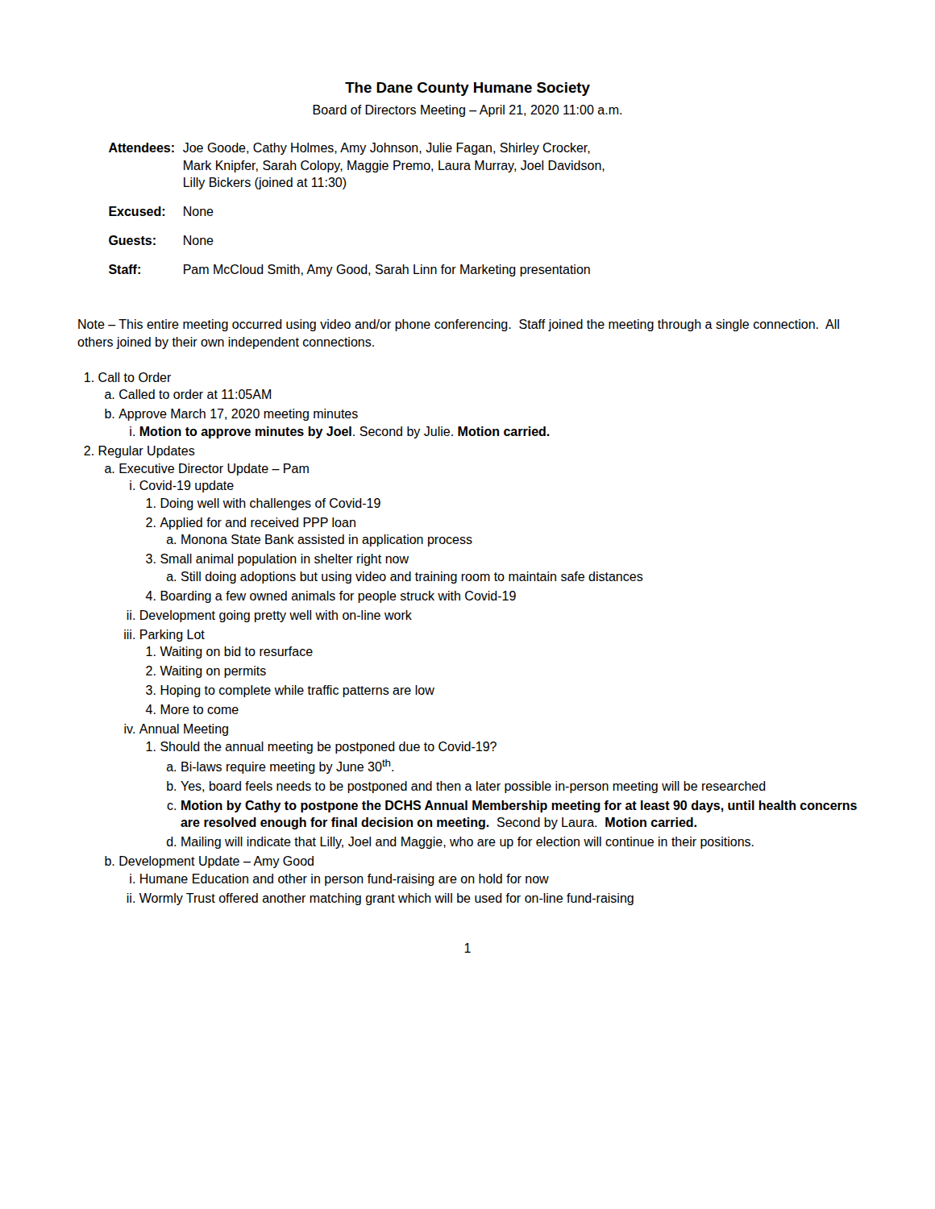The Dane County Humane Society
Board of Directors Meeting – April 21, 2020 11:00 a.m.
| Attendees: | Joe Goode, Cathy Holmes, Amy Johnson, Julie Fagan, Shirley Crocker, Mark Knipfer, Sarah Colopy, Maggie Premo, Laura Murray, Joel Davidson, Lilly Bickers (joined at 11:30) |
| Excused: | None |
| Guests: | None |
| Staff: | Pam McCloud Smith, Amy Good, Sarah Linn for Marketing presentation |
Note – This entire meeting occurred using video and/or phone conferencing. Staff joined the meeting through a single connection. All others joined by their own independent connections.
Call to Order
Called to order at 11:05AM
Approve March 17, 2020 meeting minutes
Motion to approve minutes by Joel. Second by Julie. Motion carried.
Regular Updates
Executive Director Update – Pam
Covid-19 update
Doing well with challenges of Covid-19
Applied for and received PPP loan
Monona State Bank assisted in application process
Small animal population in shelter right now
Still doing adoptions but using video and training room to maintain safe distances
Boarding a few owned animals for people struck with Covid-19
Development going pretty well with on-line work
Parking Lot
Waiting on bid to resurface
Waiting on permits
Hoping to complete while traffic patterns are low
More to come
Annual Meeting
Should the annual meeting be postponed due to Covid-19?
Bi-laws require meeting by June 30th.
Yes, board feels needs to be postponed and then a later possible in-person meeting will be researched
Motion by Cathy to postpone the DCHS Annual Membership meeting for at least 90 days, until health concerns are resolved enough for final decision on meeting. Second by Laura. Motion carried.
Mailing will indicate that Lilly, Joel and Maggie, who are up for election will continue in their positions.
Development Update – Amy Good
Humane Education and other in person fund-raising are on hold for now
Wormly Trust offered another matching grant which will be used for on-line fund-raising
1